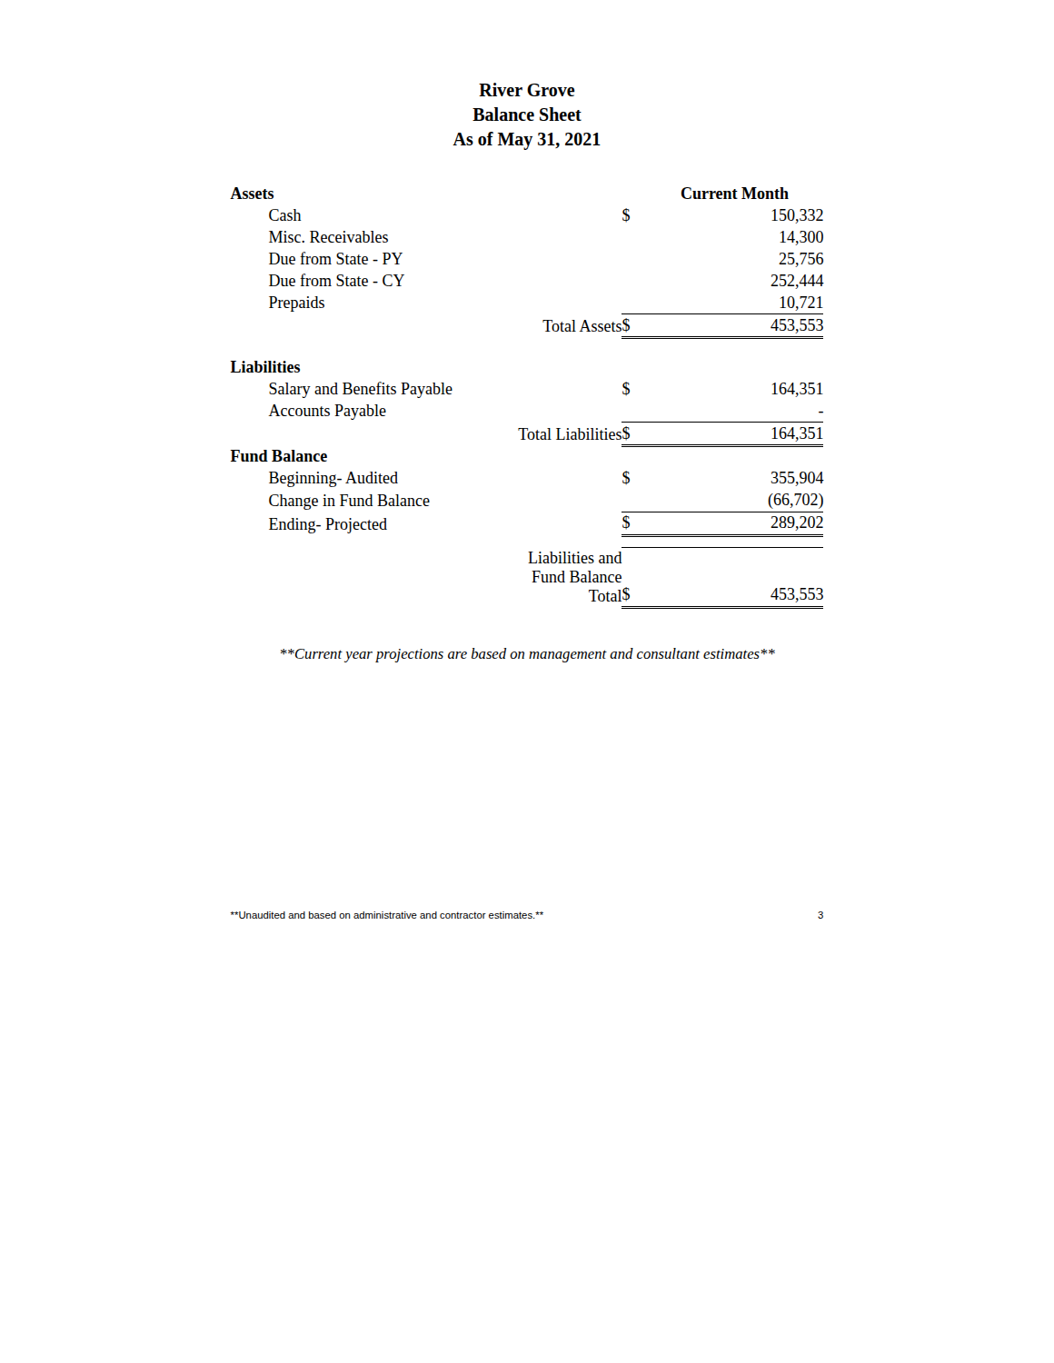River Grove
Balance Sheet
As of May 31, 2021
| Assets | | | Current Month |
| Cash | | $ | 150,332 |
| Misc. Receivables | | | 14,300 |
| Due from State - PY | | | 25,756 |
| Due from State - CY | | | 252,444 |
| Prepaids | | | 10,721 |
| | Total Assets | $ | 453,553 |
| Liabilities | | | |
| Salary and Benefits Payable | | $ | 164,351 |
| Accounts Payable | | | - |
| | Total Liabilities | $ | 164,351 |
| Fund Balance | | | |
| Beginning- Audited | | $ | 355,904 |
| Change in Fund Balance | | | (66,702) |
| Ending- Projected | | $ | 289,202 |
| | Liabilities and Fund Balance Total | $ | 453,553 |
**Current year projections are based on management and consultant estimates**
**Unaudited and based on administrative and contractor estimates.** 3